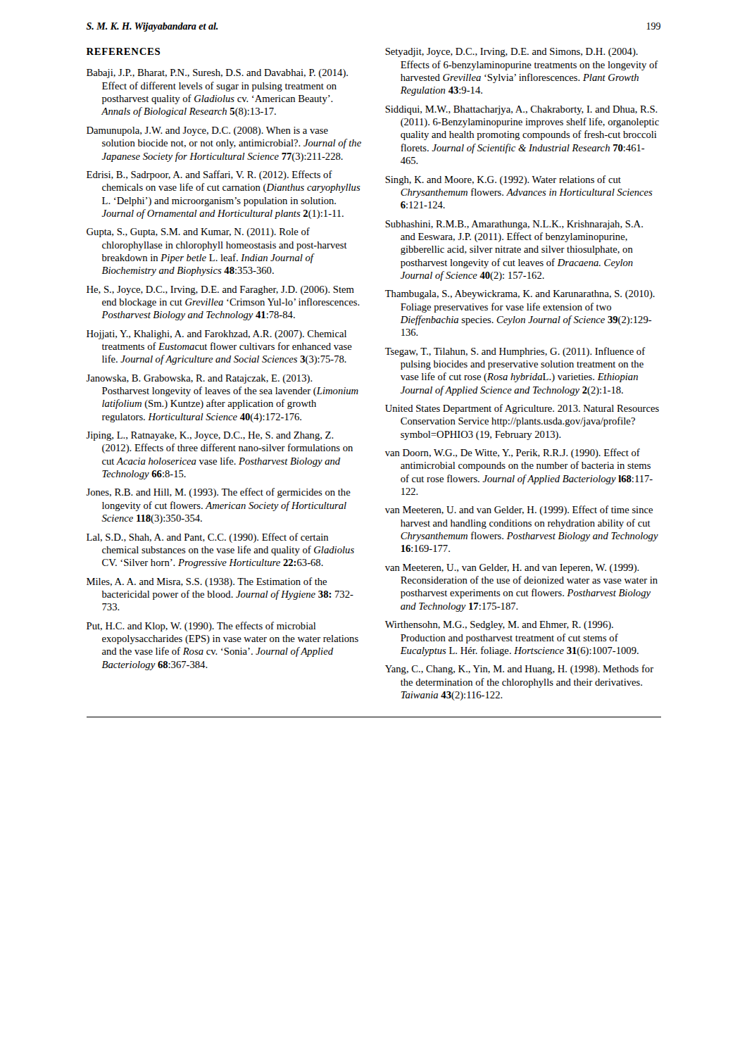S. M. K. H. Wijayabandara et al.
199
REFERENCES
Babaji, J.P., Bharat, P.N., Suresh, D.S. and Davabhai, P. (2014). Effect of different levels of sugar in pulsing treatment on postharvest quality of Gladiolus cv. ‘American Beauty’. Annals of Biological Research 5(8):13-17.
Damunupola, J.W. and Joyce, D.C. (2008). When is a vase solution biocide not, or not only, antimicrobial?. Journal of the Japanese Society for Horticultural Science 77(3):211-228.
Edrisi, B., Sadrpoor, A. and Saffari, V. R. (2012). Effects of chemicals on vase life of cut carnation (Dianthus caryophyllus L. ‘Delphi’) and microorganism’s population in solution. Journal of Ornamental and Horticultural plants 2(1):1-11.
Gupta, S., Gupta, S.M. and Kumar, N. (2011). Role of chlorophyllase in chlorophyll homeostasis and post-harvest breakdown in Piper betle L. leaf. Indian Journal of Biochemistry and Biophysics 48:353-360.
He, S., Joyce, D.C., Irving, D.E. and Faragher, J.D. (2006). Stem end blockage in cut Grevillea ‘Crimson Yul-lo’ inflorescences. Postharvest Biology and Technology 41:78-84.
Hojjati, Y., Khalighi, A. and Farokhzad, A.R. (2007). Chemical treatments of Eustomacut flower cultivars for enhanced vase life. Journal of Agriculture and Social Sciences 3(3):75-78.
Janowska, B. Grabowska, R. and Ratajczak, E. (2013). Postharvest longevity of leaves of the sea lavender (Limonium latifolium (Sm.) Kuntze) after application of growth regulators. Horticultural Science 40(4):172-176.
Jiping, L., Ratnayake, K., Joyce, D.C., He, S. and Zhang, Z. (2012). Effects of three different nano-silver formulations on cut Acacia holosericea vase life. Postharvest Biology and Technology 66:8-15.
Jones, R.B. and Hill, M. (1993). The effect of germicides on the longevity of cut flowers. American Society of Horticultural Science 118(3):350-354.
Lal, S.D., Shah, A. and Pant, C.C. (1990). Effect of certain chemical substances on the vase life and quality of Gladiolus CV. ‘Silver horn’. Progressive Horticulture 22: 63-68.
Miles, A. A. and Misra, S.S. (1938). The Estimation of the bactericidal power of the blood. Journal of Hygiene 38: 732-733.
Put, H.C. and Klop, W. (1990). The effects of microbial exopolysaccharides (EPS) in vase water on the water relations and the vase life of Rosa cv. ‘Sonia’. Journal of Applied Bacteriology 68:367-384.
Setyadjit, Joyce, D.C., Irving, D.E. and Simons, D.H. (2004). Effects of 6-benzylaminopurine treatments on the longevity of harvested Grevillea ‘Sylvia’ inflorescences. Plant Growth Regulation 43:9-14.
Siddiqui, M.W., Bhattacharjya, A., Chakraborty, I. and Dhua, R.S. (2011). 6-Benzylaminopurine improves shelf life, organoleptic quality and health promoting compounds of fresh-cut broccoli florets. Journal of Scientific & Industrial Research 70:461-465.
Singh, K. and Moore, K.G. (1992). Water relations of cut Chrysanthemum flowers. Advances in Horticultural Sciences 6:121-124.
Subhashini, R.M.B., Amarathunga, N.L.K., Krishnarajah, S.A. and Eeswara, J.P. (2011). Effect of benzylaminopurine, gibberellic acid, silver nitrate and silver thiosulphate, on postharvest longevity of cut leaves of Dracaena. Ceylon Journal of Science 40(2): 157-162.
Thambugala, S., Abeywickrama, K. and Karunarathna, S. (2010). Foliage preservatives for vase life extension of two Dieffenbachia species. Ceylon Journal of Science 39(2):129-136.
Tsegaw, T., Tilahun, S. and Humphries, G. (2011). Influence of pulsing biocides and preservative solution treatment on the vase life of cut rose (Rosa hybrida L.) varieties. Ethiopian Journal of Applied Science and Technology 2(2):1-18.
United States Department of Agriculture. 2013. Natural Resources Conservation Service http://plants.usda.gov/java/profile?symbol=OPHIO3 (19, February 2013).
van Doorn, W.G., De Witte, Y., Perik, R.R.J. (1990). Effect of antimicrobial compounds on the number of bacteria in stems of cut rose flowers. Journal of Applied Bacteriology l68:117-122.
van Meeteren, U. and van Gelder, H. (1999). Effect of time since harvest and handling conditions on rehydration ability of cut Chrysanthemum flowers. Postharvest Biology and Technology 16:169-177.
van Meeteren, U., van Gelder, H. and van Ieperen, W. (1999). Reconsideration of the use of deionized water as vase water in postharvest experiments on cut flowers. Postharvest Biology and Technology 17:175-187.
Wirthensohn, M.G., Sedgley, M. and Ehmer, R. (1996). Production and postharvest treatment of cut stems of Eucalyptus L. Hér. foliage. Hortscience 31(6):1007-1009.
Yang, C., Chang, K., Yin, M. and Huang, H. (1998). Methods for the determination of the chlorophylls and their derivatives. Taiwania 43(2):116-122.